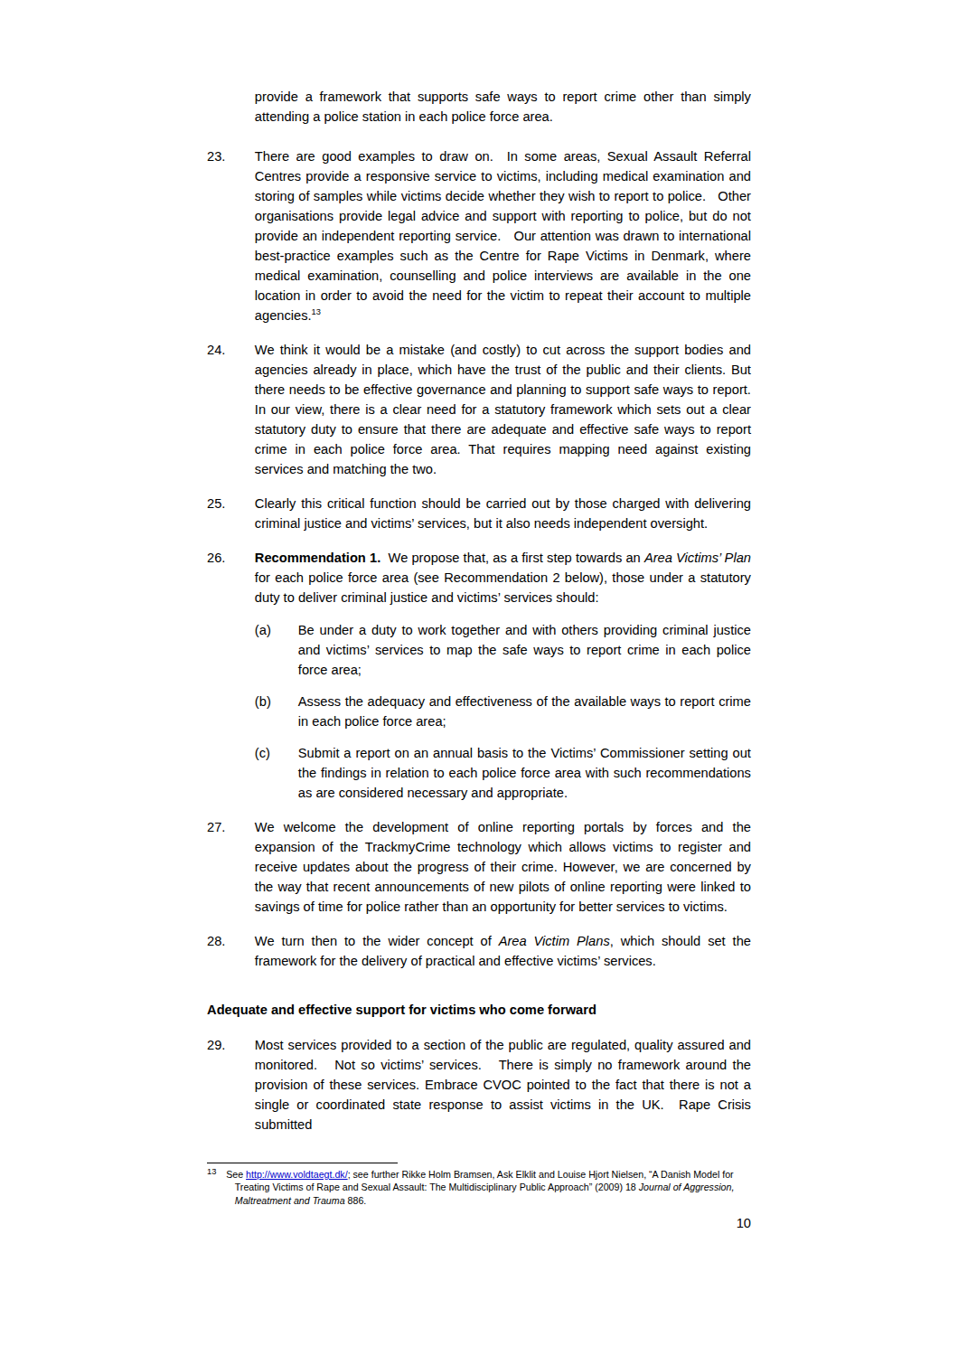provide a framework that supports safe ways to report crime other than simply attending a police station in each police force area.
23. There are good examples to draw on. In some areas, Sexual Assault Referral Centres provide a responsive service to victims, including medical examination and storing of samples while victims decide whether they wish to report to police. Other organisations provide legal advice and support with reporting to police, but do not provide an independent reporting service. Our attention was drawn to international best-practice examples such as the Centre for Rape Victims in Denmark, where medical examination, counselling and police interviews are available in the one location in order to avoid the need for the victim to repeat their account to multiple agencies.13
24. We think it would be a mistake (and costly) to cut across the support bodies and agencies already in place, which have the trust of the public and their clients. But there needs to be effective governance and planning to support safe ways to report. In our view, there is a clear need for a statutory framework which sets out a clear statutory duty to ensure that there are adequate and effective safe ways to report crime in each police force area. That requires mapping need against existing services and matching the two.
25. Clearly this critical function should be carried out by those charged with delivering criminal justice and victims’ services, but it also needs independent oversight.
26. Recommendation 1. We propose that, as a first step towards an Area Victims’ Plan for each police force area (see Recommendation 2 below), those under a statutory duty to deliver criminal justice and victims’ services should:
(a) Be under a duty to work together and with others providing criminal justice and victims’ services to map the safe ways to report crime in each police force area;
(b) Assess the adequacy and effectiveness of the available ways to report crime in each police force area;
(c) Submit a report on an annual basis to the Victims’ Commissioner setting out the findings in relation to each police force area with such recommendations as are considered necessary and appropriate.
27. We welcome the development of online reporting portals by forces and the expansion of the TrackmyCrime technology which allows victims to register and receive updates about the progress of their crime. However, we are concerned by the way that recent announcements of new pilots of online reporting were linked to savings of time for police rather than an opportunity for better services to victims.
28. We turn then to the wider concept of Area Victim Plans, which should set the framework for the delivery of practical and effective victims’ services.
Adequate and effective support for victims who come forward
29. Most services provided to a section of the public are regulated, quality assured and monitored. Not so victims’ services. There is simply no framework around the provision of these services. Embrace CVOC pointed to the fact that there is not a single or coordinated state response to assist victims in the UK. Rape Crisis submitted
13 See http://www.voldtaegt.dk/; see further Rikke Holm Bramsen, Ask Elklit and Louise Hjort Nielsen, “A Danish Model for Treating Victims of Rape and Sexual Assault: The Multidisciplinary Public Approach” (2009) 18 Journal of Aggression, Maltreatment and Trauma 886.
10